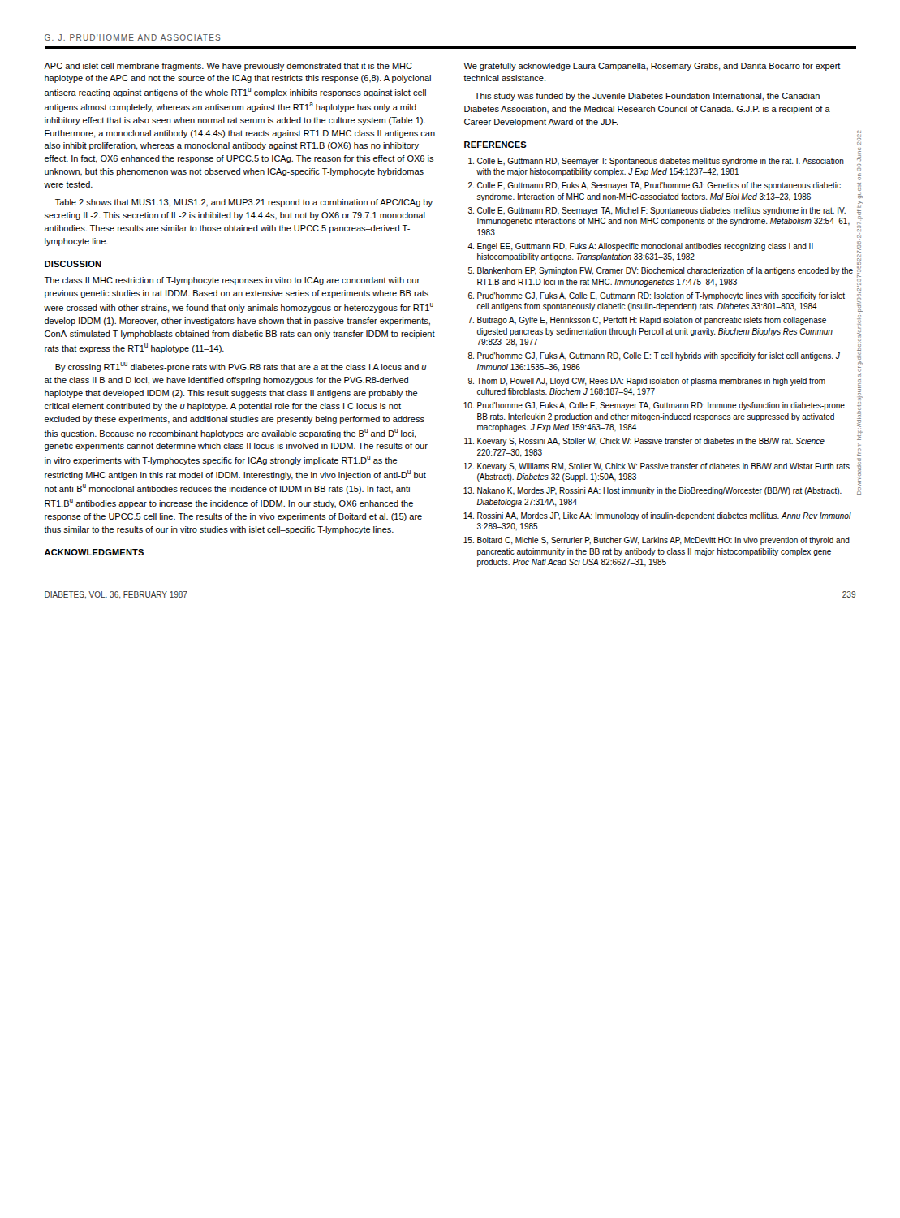G. J. PRUD'HOMME AND ASSOCIATES
Downloaded from http://diabetesjournals.org/diabetes/article-pdf/36/2/237/355227/36-2-237.pdf by guest on 30 June 2022
APC and islet cell membrane fragments. We have previously demonstrated that it is the MHC haplotype of the APC and not the source of the ICAg that restricts this response (6,8). A polyclonal antisera reacting against antigens of the whole RT1u complex inhibits responses against islet cell antigens almost completely, whereas an antiserum against the RT1a haplotype has only a mild inhibitory effect that is also seen when normal rat serum is added to the culture system (Table 1). Furthermore, a monoclonal antibody (14.4.4s) that reacts against RT1.D MHC class II antigens can also inhibit proliferation, whereas a monoclonal antibody against RT1.B (OX6) has no inhibitory effect. In fact, OX6 enhanced the response of UPCC.5 to ICAg. The reason for this effect of OX6 is unknown, but this phenomenon was not observed when ICAg-specific T-lymphocyte hybridomas were tested.
Table 2 shows that MUS1.13, MUS1.2, and MUP3.21 respond to a combination of APC/ICAg by secreting IL-2. This secretion of IL-2 is inhibited by 14.4.4s, but not by OX6 or 79.7.1 monoclonal antibodies. These results are similar to those obtained with the UPCC.5 pancreas–derived T-lymphocyte line.
DISCUSSION
The class II MHC restriction of T-lymphocyte responses in vitro to ICAg are concordant with our previous genetic studies in rat IDDM. Based on an extensive series of experiments where BB rats were crossed with other strains, we found that only animals homozygous or heterozygous for RT1u develop IDDM (1). Moreover, other investigators have shown that in passive-transfer experiments, ConA-stimulated T-lymphoblasts obtained from diabetic BB rats can only transfer IDDM to recipient rats that express the RT1u haplotype (11–14).
By crossing RT1uu diabetes-prone rats with PVG.R8 rats that are a at the class I A locus and u at the class II B and D loci, we have identified offspring homozygous for the PVG.R8-derived haplotype that developed IDDM (2). This result suggests that class II antigens are probably the critical element contributed by the u haplotype. A potential role for the class I C locus is not excluded by these experiments, and additional studies are presently being performed to address this question. Because no recombinant haplotypes are available separating the Bu and Du loci, genetic experiments cannot determine which class II locus is involved in IDDM. The results of our in vitro experiments with T-lymphocytes specific for ICAg strongly implicate RT1.Du as the restricting MHC antigen in this rat model of IDDM. Interestingly, the in vivo injection of anti-Du but not anti-Bu monoclonal antibodies reduces the incidence of IDDM in BB rats (15). In fact, anti-RT1.Bu antibodies appear to increase the incidence of IDDM. In our study, OX6 enhanced the response of the UPCC.5 cell line. The results of the in vivo experiments of Boitard et al. (15) are thus similar to the results of our in vitro studies with islet cell–specific T-lymphocyte lines.
ACKNOWLEDGMENTS
We gratefully acknowledge Laura Campanella, Rosemary Grabs, and Danita Bocarro for expert technical assistance.
This study was funded by the Juvenile Diabetes Foundation International, the Canadian Diabetes Association, and the Medical Research Council of Canada. G.J.P. is a recipient of a Career Development Award of the JDF.
REFERENCES
Colle E, Guttmann RD, Seemayer T: Spontaneous diabetes mellitus syndrome in the rat. I. Association with the major histocompatibility complex. J Exp Med 154:1237–42, 1981
Colle E, Guttmann RD, Fuks A, Seemayer TA, Prud'homme GJ: Genetics of the spontaneous diabetic syndrome. Interaction of MHC and non-MHC-associated factors. Mol Biol Med 3:13–23, 1986
Colle E, Guttmann RD, Seemayer TA, Michel F: Spontaneous diabetes mellitus syndrome in the rat. IV. Immunogenetic interactions of MHC and non-MHC components of the syndrome. Metabolism 32:54–61, 1983
Engel EE, Guttmann RD, Fuks A: Allospecific monoclonal antibodies recognizing class I and II histocompatibility antigens. Transplantation 33:631–35, 1982
Blankenhorn EP, Symington FW, Cramer DV: Biochemical characterization of Ia antigens encoded by the RT1.B and RT1.D loci in the rat MHC. Immunogenetics 17:475–84, 1983
Prud'homme GJ, Fuks A, Colle E, Guttmann RD: Isolation of T-lymphocyte lines with specificity for islet cell antigens from spontaneously diabetic (insulin-dependent) rats. Diabetes 33:801–803, 1984
Buitrago A, Gylfe E, Henriksson C, Pertoft H: Rapid isolation of pancreatic islets from collagenase digested pancreas by sedimentation through Percoll at unit gravity. Biochem Biophys Res Commun 79:823–28, 1977
Prud'homme GJ, Fuks A, Guttmann RD, Colle E: T cell hybrids with specificity for islet cell antigens. J Immunol 136:1535–36, 1986
Thom D, Powell AJ, Lloyd CW, Rees DA: Rapid isolation of plasma membranes in high yield from cultured fibroblasts. Biochem J 168:187–94, 1977
Prud'homme GJ, Fuks A, Colle E, Seemayer TA, Guttmann RD: Immune dysfunction in diabetes-prone BB rats. Interleukin 2 production and other mitogen-induced responses are suppressed by activated macrophages. J Exp Med 159:463–78, 1984
Koevary S, Rossini AA, Stoller W, Chick W: Passive transfer of diabetes in the BB/W rat. Science 220:727–30, 1983
Koevary S, Williams RM, Stoller W, Chick W: Passive transfer of diabetes in BB/W and Wistar Furth rats (Abstract). Diabetes 32 (Suppl. 1):50A, 1983
Nakano K, Mordes JP, Rossini AA: Host immunity in the BioBreeding/Worcester (BB/W) rat (Abstract). Diabetologia 27:314A, 1984
Rossini AA, Mordes JP, Like AA: Immunology of insulin-dependent diabetes mellitus. Annu Rev Immunol 3:289–320, 1985
Boitard C, Michie S, Serrurier P, Butcher GW, Larkins AP, McDevitt HO: In vivo prevention of thyroid and pancreatic autoimmunity in the BB rat by antibody to class II major histocompatibility complex gene products. Proc Natl Acad Sci USA 82:6627–31, 1985
DIABETES, VOL. 36, FEBRUARY 1987 239